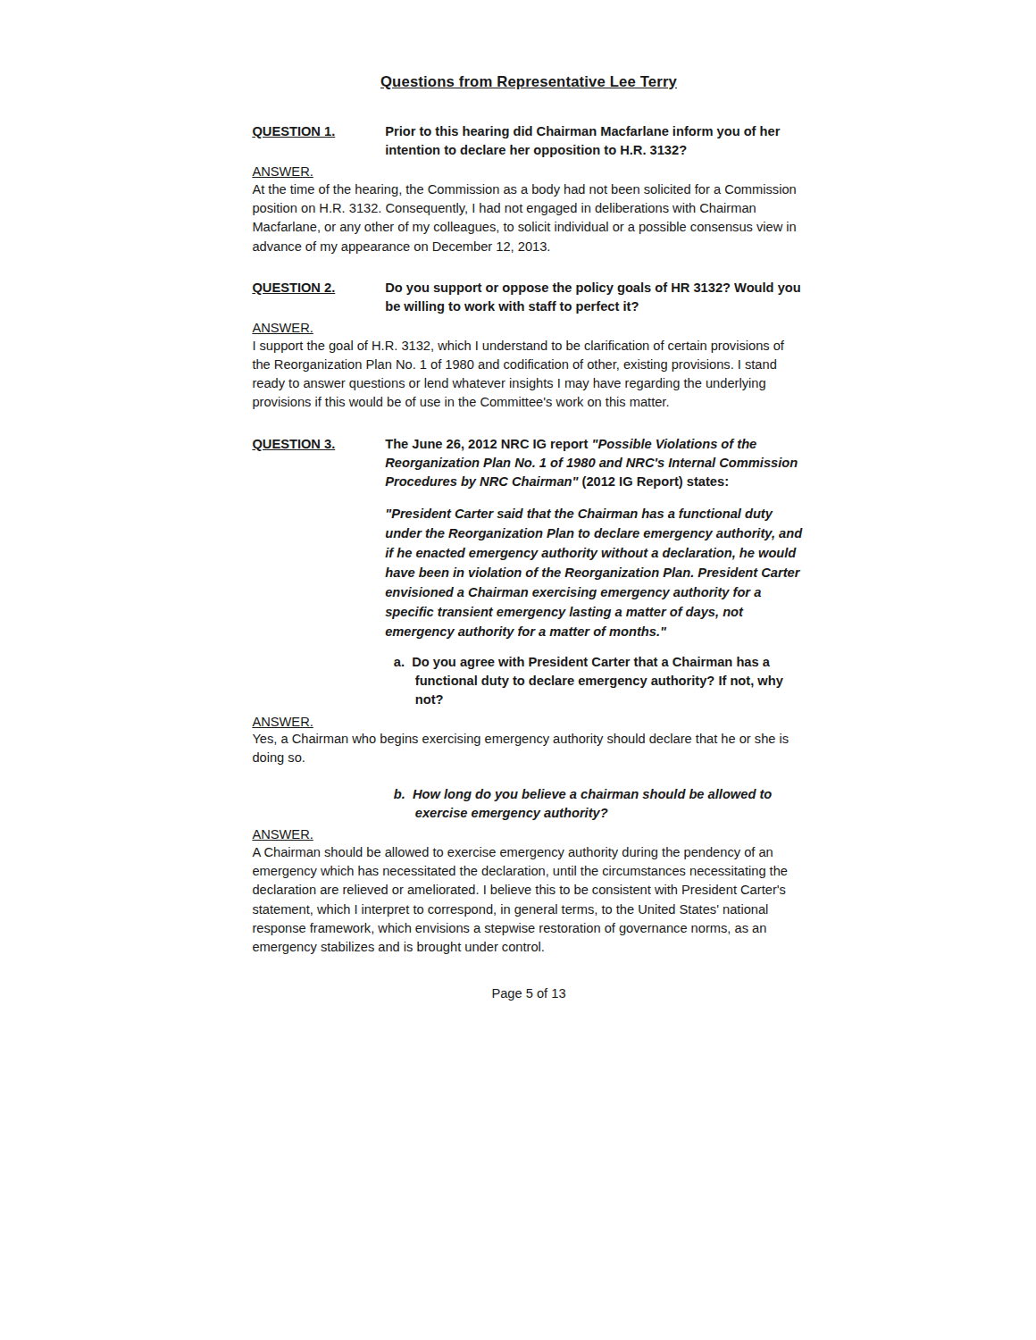Questions from Representative Lee Terry
QUESTION 1.
Prior to this hearing did Chairman Macfarlane inform you of her intention to declare her opposition to H.R. 3132?
ANSWER.
At the time of the hearing, the Commission as a body had not been solicited for a Commission position on H.R. 3132. Consequently, I had not engaged in deliberations with Chairman Macfarlane, or any other of my colleagues, to solicit individual or a possible consensus view in advance of my appearance on December 12, 2013.
QUESTION 2.
Do you support or oppose the policy goals of HR 3132? Would you be willing to work with staff to perfect it?
ANSWER.
I support the goal of H.R. 3132, which I understand to be clarification of certain provisions of the Reorganization Plan No. 1 of 1980 and codification of other, existing provisions. I stand ready to answer questions or lend whatever insights I may have regarding the underlying provisions if this would be of use in the Committee's work on this matter.
QUESTION 3.
The June 26, 2012 NRC IG report "Possible Violations of the Reorganization Plan No. 1 of 1980 and NRC's Internal Commission Procedures by NRC Chairman" (2012 IG Report) states:
"President Carter said that the Chairman has a functional duty under the Reorganization Plan to declare emergency authority, and if he enacted emergency authority without a declaration, he would have been in violation of the Reorganization Plan. President Carter envisioned a Chairman exercising emergency authority for a specific transient emergency lasting a matter of days, not emergency authority for a matter of months."
a. Do you agree with President Carter that a Chairman has a functional duty to declare emergency authority? If not, why not?
ANSWER.
Yes, a Chairman who begins exercising emergency authority should declare that he or she is doing so.
b. How long do you believe a chairman should be allowed to exercise emergency authority?
ANSWER.
A Chairman should be allowed to exercise emergency authority during the pendency of an emergency which has necessitated the declaration, until the circumstances necessitating the declaration are relieved or ameliorated. I believe this to be consistent with President Carter's statement, which I interpret to correspond, in general terms, to the United States' national response framework, which envisions a stepwise restoration of governance norms, as an emergency stabilizes and is brought under control.
Page 5 of 13